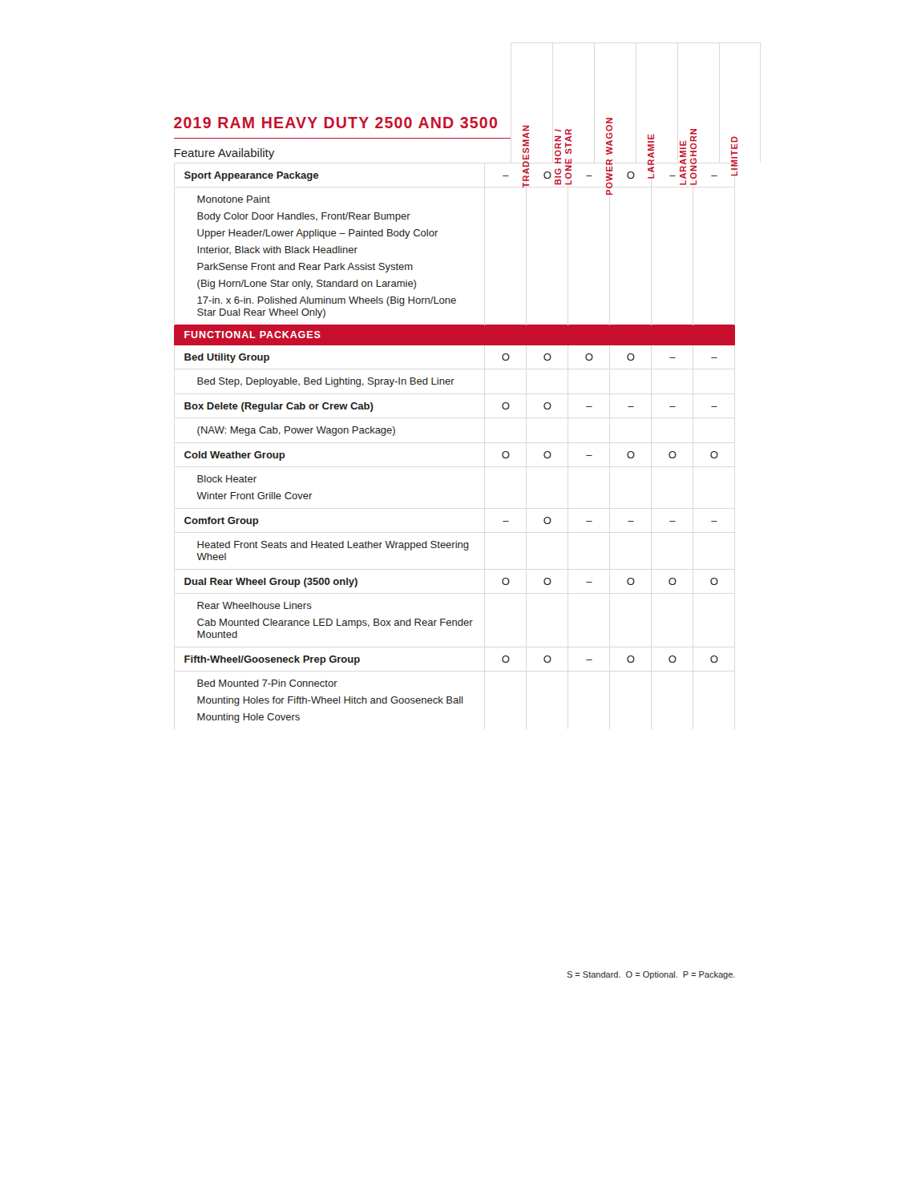2019 RAM Heavy Duty 2500 and 3500
Feature Availability
Tradesman
Big Horn /
Lone Star
Power Wagon
Laramie
Laramie
Longhorn
Limited
| Sport Appearance Package | – | O | – | O | – | – |
| Monotone Paint | | | | | | |
| Body Color Door Handles, Front/Rear Bumper | | | | | | |
| Upper Header/Lower Applique – Painted Body Color | | | | | | |
| Interior, Black with Black Headliner | | | | | | |
| ParkSense Front and Rear Park Assist System | | | | | | |
| (Big Horn/Lone Star only, Standard on Laramie) | | | | | | |
| 17-in. x 6-in. Polished Aluminum Wheels (Big Horn/Lone Star Dual Rear Wheel Only) | | | | | | |
| Functional Packages |
| Bed Utility Group | O | O | O | O | – | – |
| Bed Step, Deployable, Bed Lighting, Spray-In Bed Liner | | | | | | |
| Box Delete (Regular Cab or Crew Cab) | O | O | – | – | – | – |
| (NAW: Mega Cab, Power Wagon Package) | | | | | | |
| Cold Weather Group | O | O | – | O | O | O |
| Block Heater | | | | | | |
| Winter Front Grille Cover | | | | | | |
| Comfort Group | – | O | – | – | – | – |
| Heated Front Seats and Heated Leather Wrapped Steering Wheel | | | | | | |
| Dual Rear Wheel Group (3500 only) | O | O | – | O | O | O |
| Rear Wheelhouse Liners | | | | | | |
| Cab Mounted Clearance LED Lamps, Box and Rear Fender Mounted | | | | | | |
| Fifth-Wheel/Gooseneck Prep Group | O | O | – | O | O | O |
| Bed Mounted 7-Pin Connector | | | | | | |
| Mounting Holes for Fifth-Wheel Hitch and Gooseneck Ball | | | | | | |
| Mounting Hole Covers | | | | | | |
S = Standard. O = Optional. P = Package.